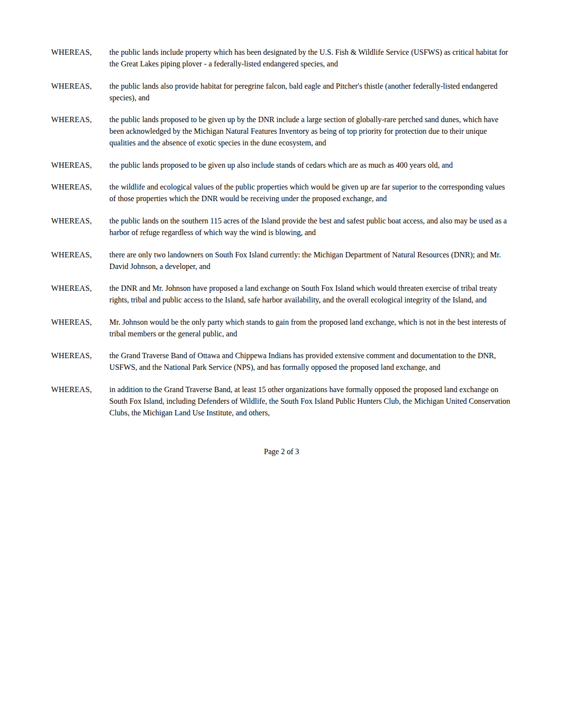Whereas,
the public lands include property which has been designated by the U.S. Fish & Wildlife Service (USFWS) as critical habitat for the Great Lakes piping plover - a federally-listed endangered species, and
Whereas,
the public lands also provide habitat for peregrine falcon, bald eagle and Pitcher's thistle (another federally-listed endangered species), and
Whereas,
the public lands proposed to be given up by the DNR include a large section of globally-rare perched sand dunes, which have been acknowledged by the Michigan Natural Features Inventory as being of top priority for protection due to their unique qualities and the absence of exotic species in the dune ecosystem, and
Whereas,
the public lands proposed to be given up also include stands of cedars which are as much as 400 years old, and
Whereas,
the wildlife and ecological values of the public properties which would be given up are far superior to the corresponding values of those properties which the DNR would be receiving under the proposed exchange, and
Whereas,
the public lands on the southern 115 acres of the Island provide the best and safest public boat access, and also may be used as a harbor of refuge regardless of which way the wind is blowing, and
Whereas,
there are only two landowners on South Fox Island currently: the Michigan Department of Natural Resources (DNR); and Mr. David Johnson, a developer, and
Whereas,
the DNR and Mr. Johnson have proposed a land exchange on South Fox Island which would threaten exercise of tribal treaty rights, tribal and public access to the Island, safe harbor availability, and the overall ecological integrity of the Island, and
Whereas,
Mr. Johnson would be the only party which stands to gain from the proposed land exchange, which is not in the best interests of tribal members or the general public, and
Whereas,
the Grand Traverse Band of Ottawa and Chippewa Indians has provided extensive comment and documentation to the DNR, USFWS, and the National Park Service (NPS), and has formally opposed the proposed land exchange, and
Whereas,
in addition to the Grand Traverse Band, at least 15 other organizations have formally opposed the proposed land exchange on South Fox Island, including Defenders of Wildlife, the South Fox Island Public Hunters Club, the Michigan United Conservation Clubs, the Michigan Land Use Institute, and others,
Page 2 of 3